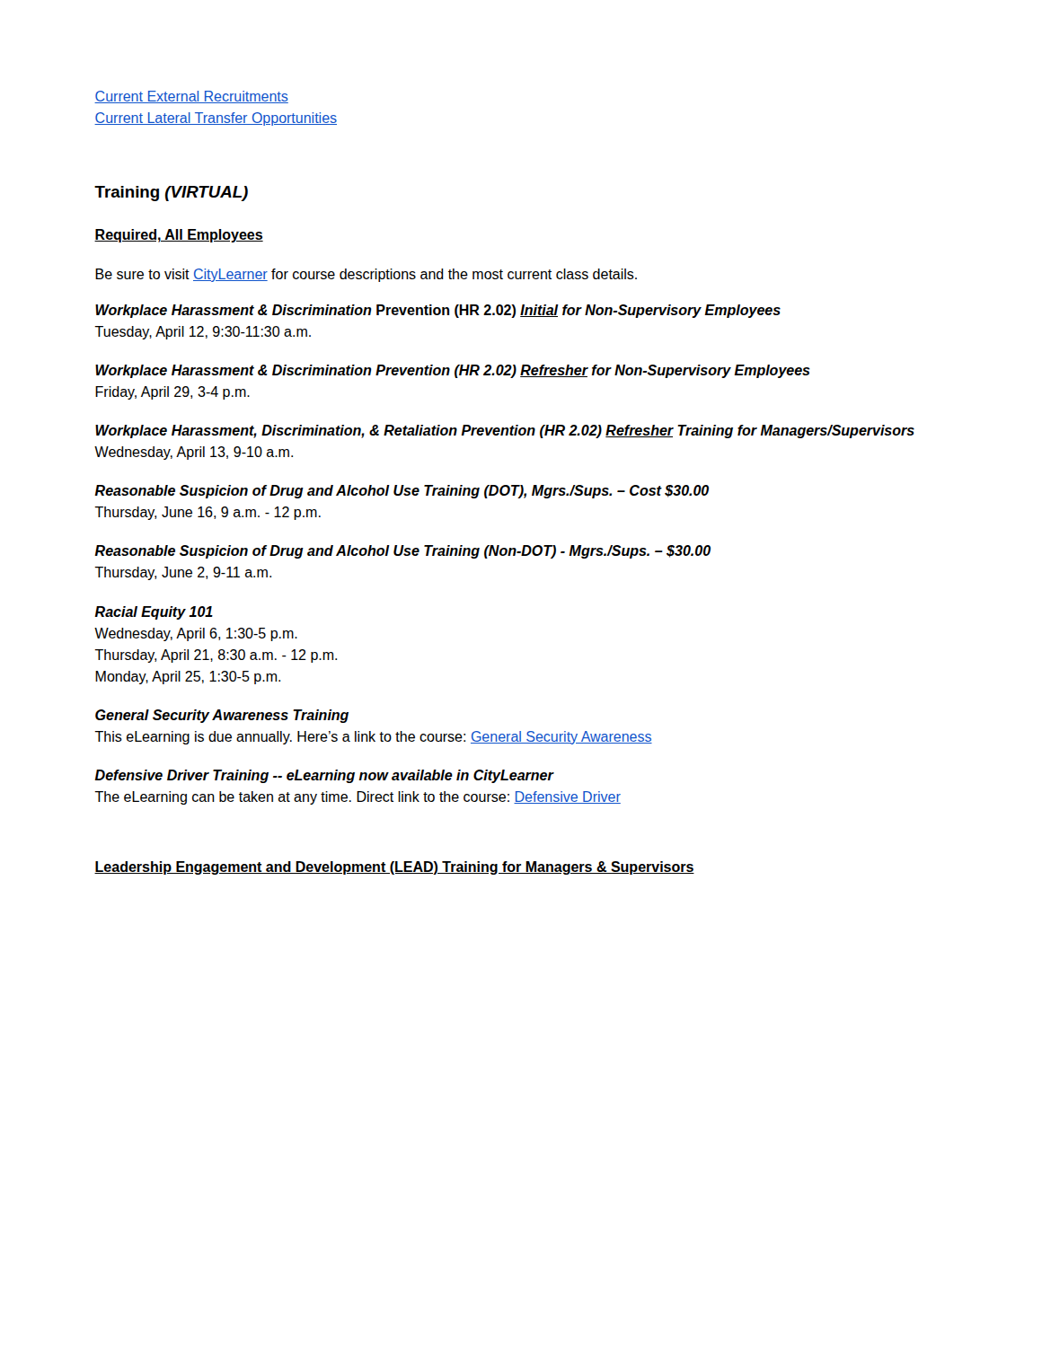Current External Recruitments Current Lateral Transfer Opportunities
Training (VIRTUAL)
Required, All Employees
Be sure to visit CityLearner for course descriptions and the most current class details.
Workplace Harassment & Discrimination Prevention (HR 2.02) Initial for Non-Supervisory Employees
Tuesday, April 12, 9:30-11:30 a.m.
Workplace Harassment & Discrimination Prevention (HR 2.02) Refresher for Non-Supervisory Employees
Friday, April 29, 3-4 p.m.
Workplace Harassment, Discrimination, & Retaliation Prevention (HR 2.02) Refresher Training for Managers/Supervisors
Wednesday, April 13, 9-10 a.m.
Reasonable Suspicion of Drug and Alcohol Use Training (DOT), Mgrs./Sups. – Cost $30.00
Thursday, June 16, 9 a.m. - 12 p.m.
Reasonable Suspicion of Drug and Alcohol Use Training (Non-DOT) - Mgrs./Sups. – $30.00
Thursday, June 2, 9-11 a.m.
Racial Equity 101
Wednesday, April 6, 1:30-5 p.m.
Thursday, April 21, 8:30 a.m. - 12 p.m.
Monday, April 25, 1:30-5 p.m.
General Security Awareness Training
This eLearning is due annually. Here’s a link to the course: General Security Awareness
Defensive Driver Training -- eLearning now available in CityLearner
The eLearning can be taken at any time. Direct link to the course: Defensive Driver
Leadership Engagement and Development (LEAD) Training for Managers & Supervisors